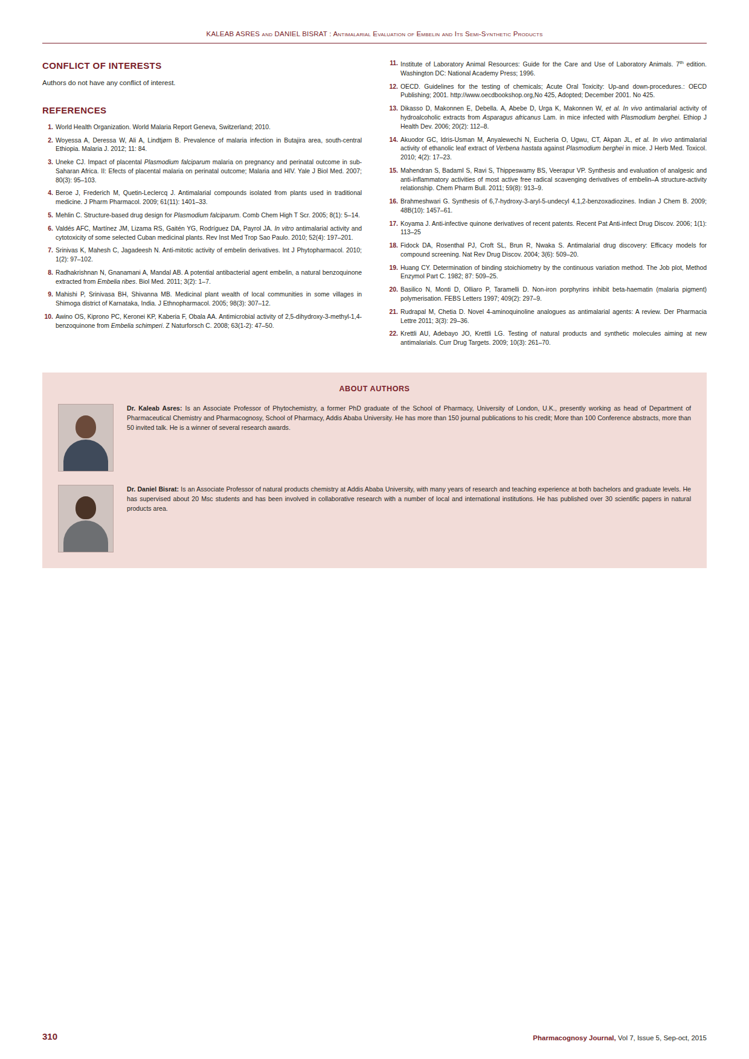KALEAB ASRES and DANIEL BISRAT : Antimalarial Evaluation of Embelin and Its Semi-Synthetic Products
Conflict of Interests
Authors do not have any conflict of interest.
References
World Health Organization. World Malaria Report Geneva, Switzerland; 2010.
Woyessa A, Deressa W, Ali A, Lindtjørn B. Prevalence of malaria infection in Butajira area, south-central Ethiopia. Malaria J. 2012; 11: 84.
Uneke CJ. Impact of placental Plasmodium falciparum malaria on pregnancy and perinatal outcome in sub-Saharan Africa. II: Efects of placental malaria on perinatal outcome; Malaria and HIV. Yale J Biol Med. 2007; 80(3): 95–103.
Beroe J, Frederich M, Quetin-Leclercq J. Antimalarial compounds isolated from plants used in traditional medicine. J Pharm Pharmacol. 2009; 61(11): 1401–33.
Mehlin C. Structure-based drug design for Plasmodium falciparum. Comb Chem High T Scr. 2005; 8(1): 5–14.
Valdés AFC, Martínez JM, Lizama RS, Gaitén YG, Rodríguez DA, Payrol JA. In vitro antimalarial activity and cytotoxicity of some selected Cuban medicinal plants. Rev Inst Med Trop Sao Paulo. 2010; 52(4): 197–201.
Srinivas K, Mahesh C, Jagadeesh N. Anti-mitotic activity of embelin derivatives. Int J Phytopharmacol. 2010; 1(2): 97–102.
Radhakrishnan N, Gnanamani A, Mandal AB. A potential antibacterial agent embelin, a natural benzoquinone extracted from Embelia ribes. Biol Med. 2011; 3(2): 1–7.
Mahishi P, Srinivasa BH, Shivanna MB. Medicinal plant wealth of local communities in some villages in Shimoga district of Karnataka, India. J Ethnopharmacol. 2005; 98(3): 307–12.
Awino OS, Kiprono PC, Keronei KP, Kaberia F, Obala AA. Antimicrobial activity of 2,5-dihydroxy-3-methyl-1,4-benzoquinone from Embelia schimperi. Z Naturforsch C. 2008; 63(1-2): 47–50.
Institute of Laboratory Animal Resources: Guide for the Care and Use of Laboratory Animals. 7th edition. Washington DC: National Academy Press; 1996.
OECD. Guidelines for the testing of chemicals; Acute Oral Toxicity: Up-and down-procedures.: OECD Publishing; 2001. http://www.oecdbookshop.org,No 425, Adopted; December 2001. No 425.
Dikasso D, Makonnen E, Debella. A, Abebe D, Urga K, Makonnen W, et al. In vivo antimalarial activity of hydroalcoholic extracts from Asparagus africanus Lam. in mice infected with Plasmodium berghei. Ethiop J Health Dev. 2006; 20(2): 112–8.
Akuodor GC, Idris-Usman M, Anyalewechi N, Eucheria O, Ugwu, CT, Akpan JL, et al. In vivo antimalarial activity of ethanolic leaf extract of Verbena hastata against Plasmodium berghei in mice. J Herb Med. Toxicol. 2010; 4(2): 17–23.
Mahendran S, BadamI S, Ravi S, Thippeswamy BS, Veerapur VP. Synthesis and evaluation of analgesic and anti-inflammatory activities of most active free radical scavenging derivatives of embelin–A structure-activity relationship. Chem Pharm Bull. 2011; 59(8): 913–9.
Brahmeshwari G. Synthesis of 6,7-hydroxy-3-aryl-5-undecyl 4,1,2-benzoxadiozines. Indian J Chem B. 2009; 48B(10): 1457–61.
Koyama J. Anti-infective quinone derivatives of recent patents. Recent Pat Anti-infect Drug Discov. 2006; 1(1): 113–25
Fidock DA, Rosenthal PJ, Croft SL, Brun R, Nwaka S. Antimalarial drug discovery: Efficacy models for compound screening. Nat Rev Drug Discov. 2004; 3(6): 509–20.
Huang CY. Determination of binding stoichiometry by the continuous variation method. The Job plot, Method Enzymol Part C. 1982; 87: 509–25.
Basilico N, Monti D, Olliaro P, Taramelli D. Non-iron porphyrins inhibit beta-haematin (malaria pigment) polymerisation. FEBS Letters 1997; 409(2): 297–9.
Rudrapal M, Chetia D. Novel 4-aminoquinoline analogues as antimalarial agents: A review. Der Pharmacia Lettre 2011; 3(3): 29–36.
Krettli AU, Adebayo JO, Krettli LG. Testing of natural products and synthetic molecules aiming at new antimalarials. Curr Drug Targets. 2009; 10(3): 261–70.
About Authors
Dr. Kaleab Asres: Is an Associate Professor of Phytochemistry, a former PhD graduate of the School of Pharmacy, University of London, U.K., presently working as head of Department of Pharmaceutical Chemistry and Pharmacognosy, School of Pharmacy, Addis Ababa University. He has more than 150 journal publications to his credit; More than 100 Conference abstracts, more than 50 invited talk. He is a winner of several research awards.
Dr. Daniel Bisrat: Is an Associate Professor of natural products chemistry at Addis Ababa University, with many years of research and teaching experience at both bachelors and graduate levels. He has supervised about 20 Msc students and has been involved in collaborative research with a number of local and international institutions. He has published over 30 scientific papers in natural products area.
310
Pharmacognosy Journal, Vol 7, Issue 5, Sep-oct, 2015